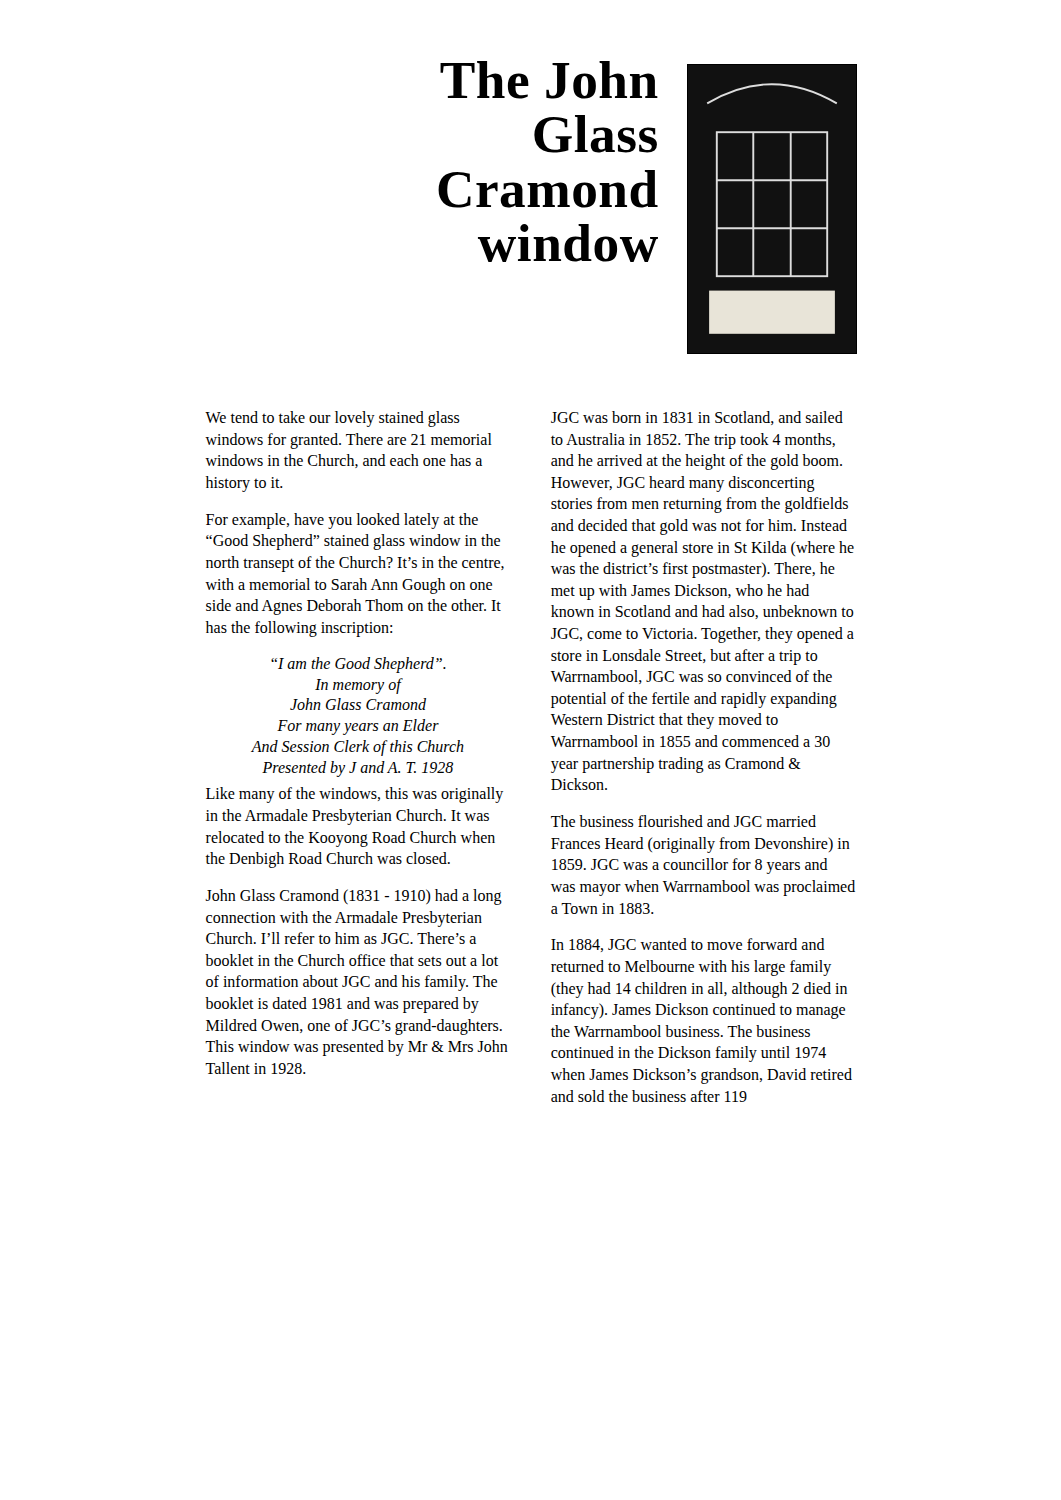The John Glass Cramond window
We tend to take our lovely stained glass windows for granted. There are 21 memorial windows in the Church, and each one has a history to it.
For example, have you looked lately at the “Good Shepherd” stained glass window in the north transept of the Church? It’s in the centre, with a memorial to Sarah Ann Gough on one side and Agnes Deborah Thom on the other. It has the following inscription:
“I am the Good Shepherd”. In memory of John Glass Cramond For many years an Elder And Session Clerk of this Church Presented by J and A. T. 1928
Like many of the windows, this was originally in the Armadale Presbyterian Church. It was relocated to the Kooyong Road Church when the Denbigh Road Church was closed.
John Glass Cramond (1831 - 1910) had a long connection with the Armadale Presbyterian Church. I’ll refer to him as JGC. There’s a booklet in the Church office that sets out a lot of information about JGC and his family. The booklet is dated 1981 and was prepared by Mildred Owen, one of JGC’s grand-daughters. This window was presented by Mr & Mrs John Tallent in 1928.
JGC was born in 1831 in Scotland, and sailed to Australia in 1852. The trip took 4 months, and he arrived at the height of the gold boom. However, JGC heard many disconcerting stories from men returning from the goldfields and decided that gold was not for him. Instead he opened a general store in St Kilda (where he was the district’s first postmaster). There, he met up with James Dickson, who he had known in Scotland and had also, unbeknown to JGC, come to Victoria. Together, they opened a store in Lonsdale Street, but after a trip to Warrnambool, JGC was so convinced of the potential of the fertile and rapidly expanding Western District that they moved to Warrnambool in 1855 and commenced a 30 year partnership trading as Cramond & Dickson.
The business flourished and JGC married Frances Heard (originally from Devonshire) in 1859. JGC was a councillor for 8 years and was mayor when Warrnambool was proclaimed a Town in 1883.
In 1884, JGC wanted to move forward and returned to Melbourne with his large family (they had 14 children in all, although 2 died in infancy). James Dickson continued to manage the Warrnambool business. The business continued in the Dickson family until 1974 when James Dickson’s grandson, David retired and sold the business after 119